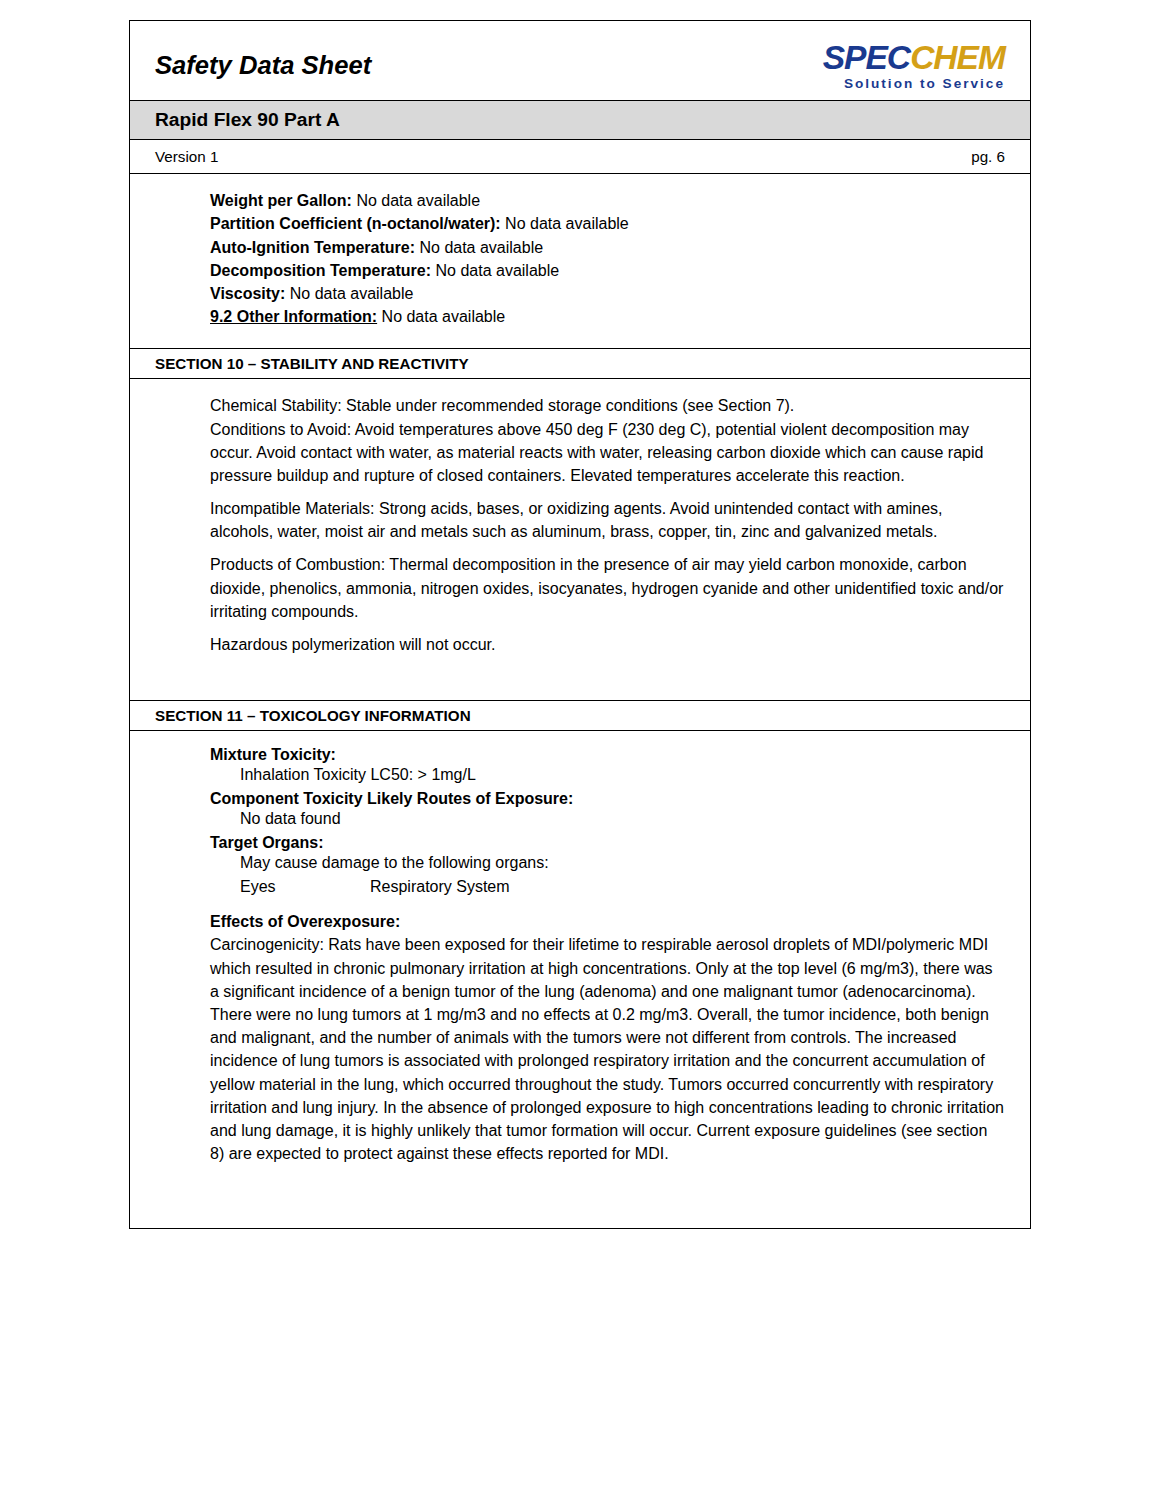Safety Data Sheet
SPEC CHEM
Solution to Service
Rapid Flex 90 Part A
Version 1 pg. 6
Weight per Gallon: No data available
Partition Coefficient (n-octanol/water): No data available
Auto-Ignition Temperature: No data available
Decomposition Temperature: No data available
Viscosity: No data available
9.2 Other Information: No data available
SECTION 10 – STABILITY AND REACTIVITY
Chemical Stability: Stable under recommended storage conditions (see Section 7).
Conditions to Avoid: Avoid temperatures above 450 deg F (230 deg C), potential violent decomposition may occur. Avoid contact with water, as material reacts with water, releasing carbon dioxide which can cause rapid pressure buildup and rupture of closed containers. Elevated temperatures accelerate this reaction.
Incompatible Materials: Strong acids, bases, or oxidizing agents. Avoid unintended contact with amines, alcohols, water, moist air and metals such as aluminum, brass, copper, tin, zinc and galvanized metals.
Products of Combustion: Thermal decomposition in the presence of air may yield carbon monoxide, carbon dioxide, phenolics, ammonia, nitrogen oxides, isocyanates, hydrogen cyanide and other unidentified toxic and/or irritating compounds.
Hazardous polymerization will not occur.
SECTION 11 – TOXICOLOGY INFORMATION
Mixture Toxicity:
Inhalation Toxicity LC50: > 1mg/L
Component Toxicity Likely Routes of Exposure:
No data found
Target Organs:
May cause damage to the following organs:
Eyes Respiratory System
Effects of Overexposure:
Carcinogenicity: Rats have been exposed for their lifetime to respirable aerosol droplets of MDI/polymeric MDI which resulted in chronic pulmonary irritation at high concentrations. Only at the top level (6 mg/m3), there was a significant incidence of a benign tumor of the lung (adenoma) and one malignant tumor (adenocarcinoma). There were no lung tumors at 1 mg/m3 and no effects at 0.2 mg/m3. Overall, the tumor incidence, both benign and malignant, and the number of animals with the tumors were not different from controls. The increased incidence of lung tumors is associated with prolonged respiratory irritation and the concurrent accumulation of yellow material in the lung, which occurred throughout the study. Tumors occurred concurrently with respiratory irritation and lung injury. In the absence of prolonged exposure to high concentrations leading to chronic irritation and lung damage, it is highly unlikely that tumor formation will occur. Current exposure guidelines (see section 8) are expected to protect against these effects reported for MDI.